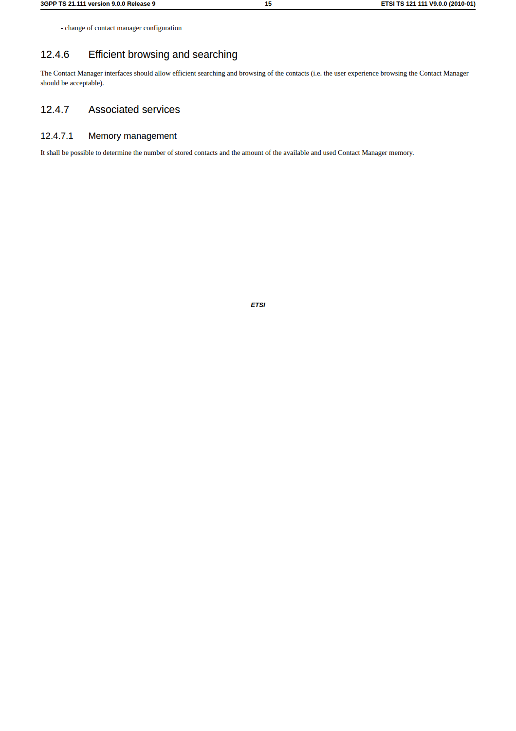3GPP TS 21.111 version 9.0.0 Release 9 15 ETSI TS 121 111 V9.0.0 (2010-01)
- change of contact manager configuration
12.4.6 Efficient browsing and searching
The Contact Manager interfaces should allow efficient searching and browsing of the contacts (i.e. the user experience browsing the Contact Manager should be acceptable).
12.4.7 Associated services
12.4.7.1 Memory management
It shall be possible to determine the number of stored contacts and the amount of the available and used Contact Manager memory.
ETSI